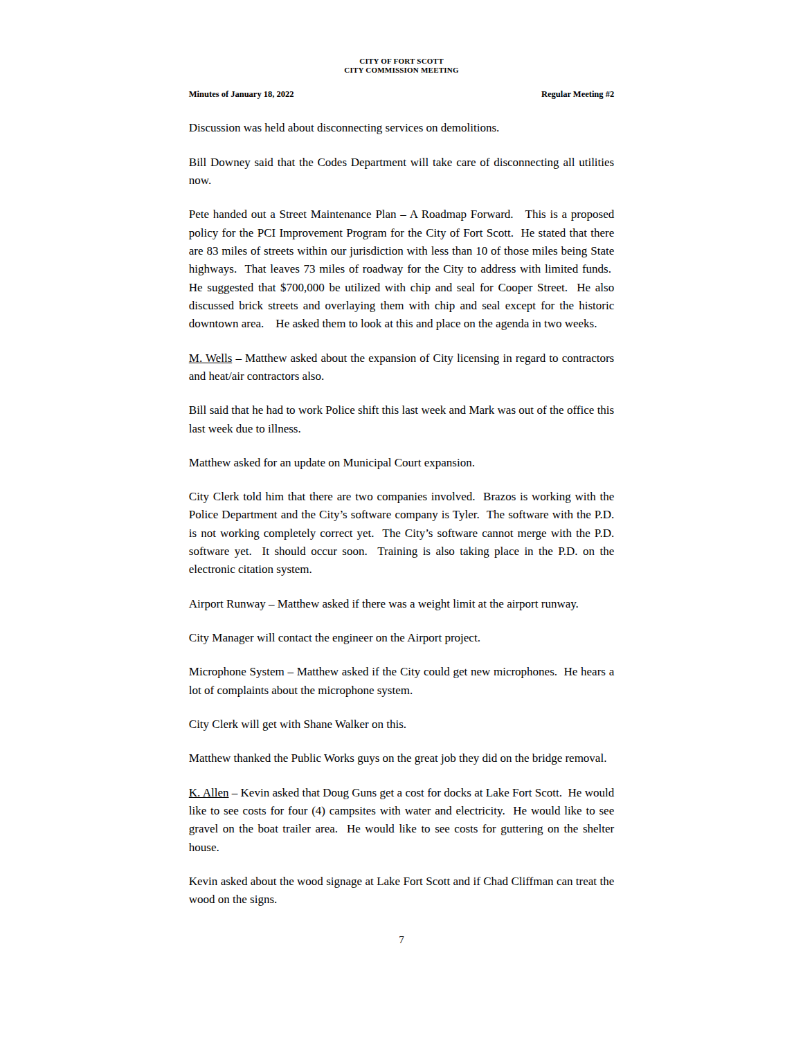CITY OF FORT SCOTT
CITY COMMISSION MEETING
Minutes of January 18, 2022 Regular Meeting #2
Discussion was held about disconnecting services on demolitions.
Bill Downey said that the Codes Department will take care of disconnecting all utilities now.
Pete handed out a Street Maintenance Plan – A Roadmap Forward. This is a proposed policy for the PCI Improvement Program for the City of Fort Scott. He stated that there are 83 miles of streets within our jurisdiction with less than 10 of those miles being State highways. That leaves 73 miles of roadway for the City to address with limited funds. He suggested that $700,000 be utilized with chip and seal for Cooper Street. He also discussed brick streets and overlaying them with chip and seal except for the historic downtown area. He asked them to look at this and place on the agenda in two weeks.
M. Wells – Matthew asked about the expansion of City licensing in regard to contractors and heat/air contractors also.
Bill said that he had to work Police shift this last week and Mark was out of the office this last week due to illness.
Matthew asked for an update on Municipal Court expansion.
City Clerk told him that there are two companies involved. Brazos is working with the Police Department and the City’s software company is Tyler. The software with the P.D. is not working completely correct yet. The City’s software cannot merge with the P.D. software yet. It should occur soon. Training is also taking place in the P.D. on the electronic citation system.
Airport Runway – Matthew asked if there was a weight limit at the airport runway.
City Manager will contact the engineer on the Airport project.
Microphone System – Matthew asked if the City could get new microphones. He hears a lot of complaints about the microphone system.
City Clerk will get with Shane Walker on this.
Matthew thanked the Public Works guys on the great job they did on the bridge removal.
K. Allen – Kevin asked that Doug Guns get a cost for docks at Lake Fort Scott. He would like to see costs for four (4) campsites with water and electricity. He would like to see gravel on the boat trailer area. He would like to see costs for guttering on the shelter house.
Kevin asked about the wood signage at Lake Fort Scott and if Chad Cliffman can treat the wood on the signs.
7